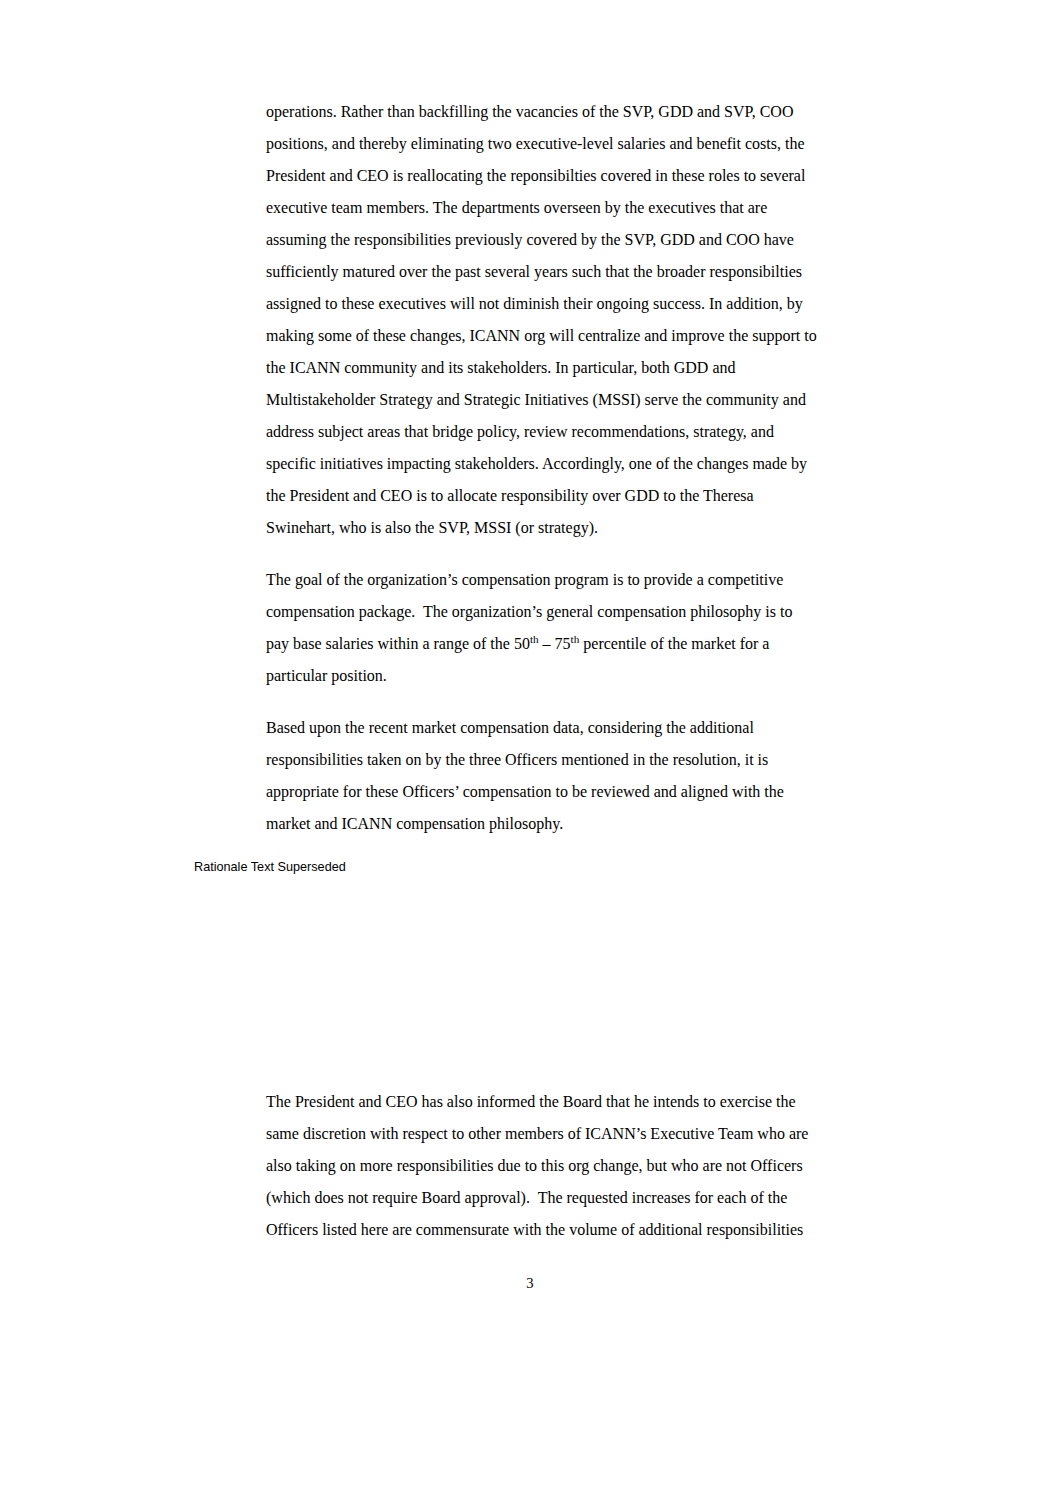operations. Rather than backfilling the vacancies of the SVP, GDD and SVP, COO positions, and thereby eliminating two executive-level salaries and benefit costs, the President and CEO is reallocating the reponsibilties covered in these roles to several executive team members. The departments overseen by the executives that are assuming the responsibilities previously covered by the SVP, GDD and COO have sufficiently matured over the past several years such that the broader responsibilties assigned to these executives will not diminish their ongoing success. In addition, by making some of these changes, ICANN org will centralize and improve the support to the ICANN community and its stakeholders. In particular, both GDD and Multistakeholder Strategy and Strategic Initiatives (MSSI) serve the community and address subject areas that bridge policy, review recommendations, strategy, and specific initiatives impacting stakeholders. Accordingly, one of the changes made by the President and CEO is to allocate responsibility over GDD to the Theresa Swinehart, who is also the SVP, MSSI (or strategy).
The goal of the organization’s compensation program is to provide a competitive compensation package. The organization’s general compensation philosophy is to pay base salaries within a range of the 50th – 75th percentile of the market for a particular position.
Based upon the recent market compensation data, considering the additional responsibilities taken on by the three Officers mentioned in the resolution, it is appropriate for these Officers’ compensation to be reviewed and aligned with the market and ICANN compensation philosophy.
Rationale Text Superseded
The President and CEO has also informed the Board that he intends to exercise the same discretion with respect to other members of ICANN’s Executive Team who are also taking on more responsibilities due to this org change, but who are not Officers (which does not require Board approval). The requested increases for each of the Officers listed here are commensurate with the volume of additional responsibilities
3